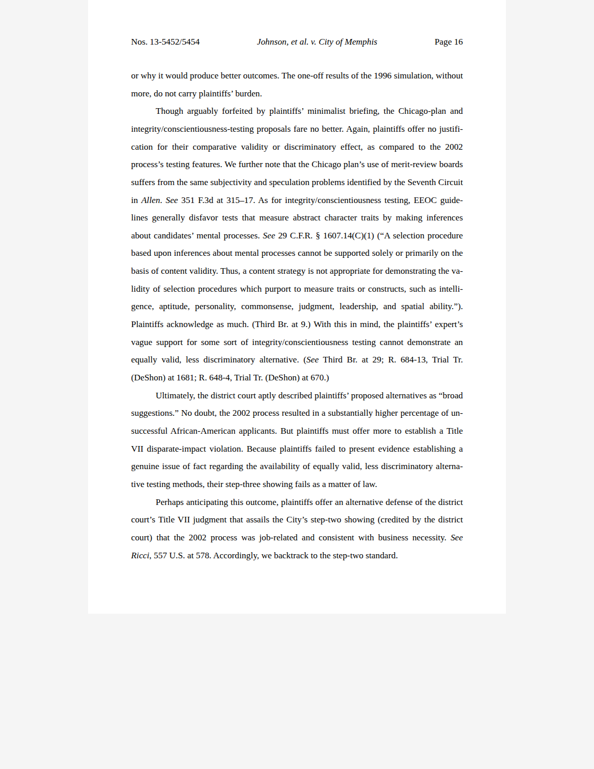Nos. 13-5452/5454
Johnson, et al. v. City of Memphis
Page 16
or why it would produce better outcomes. The one-off results of the 1996 simulation, without more, do not carry plaintiffs’ burden.
Though arguably forfeited by plaintiffs’ minimalist briefing, the Chicago-plan and integrity/conscientiousness-testing proposals fare no better. Again, plaintiffs offer no justification for their comparative validity or discriminatory effect, as compared to the 2002 process’s testing features. We further note that the Chicago plan’s use of merit-review boards suffers from the same subjectivity and speculation problems identified by the Seventh Circuit in Allen. See 351 F.3d at 315–17. As for integrity/conscientiousness testing, EEOC guidelines generally disfavor tests that measure abstract character traits by making inferences about candidates’ mental processes. See 29 C.F.R. § 1607.14(C)(1) (“A selection procedure based upon inferences about mental processes cannot be supported solely or primarily on the basis of content validity. Thus, a content strategy is not appropriate for demonstrating the validity of selection procedures which purport to measure traits or constructs, such as intelligence, aptitude, personality, commonsense, judgment, leadership, and spatial ability.”). Plaintiffs acknowledge as much. (Third Br. at 9.) With this in mind, the plaintiffs’ expert’s vague support for some sort of integrity/conscientiousness testing cannot demonstrate an equally valid, less discriminatory alternative. (See Third Br. at 29; R. 684-13, Trial Tr. (DeShon) at 1681; R. 648-4, Trial Tr. (DeShon) at 670.)
Ultimately, the district court aptly described plaintiffs’ proposed alternatives as “broad suggestions.” No doubt, the 2002 process resulted in a substantially higher percentage of unsuccessful African-American applicants. But plaintiffs must offer more to establish a Title VII disparate-impact violation. Because plaintiffs failed to present evidence establishing a genuine issue of fact regarding the availability of equally valid, less discriminatory alternative testing methods, their step-three showing fails as a matter of law.
Perhaps anticipating this outcome, plaintiffs offer an alternative defense of the district court’s Title VII judgment that assails the City’s step-two showing (credited by the district court) that the 2002 process was job-related and consistent with business necessity. See Ricci, 557 U.S. at 578. Accordingly, we backtrack to the step-two standard.